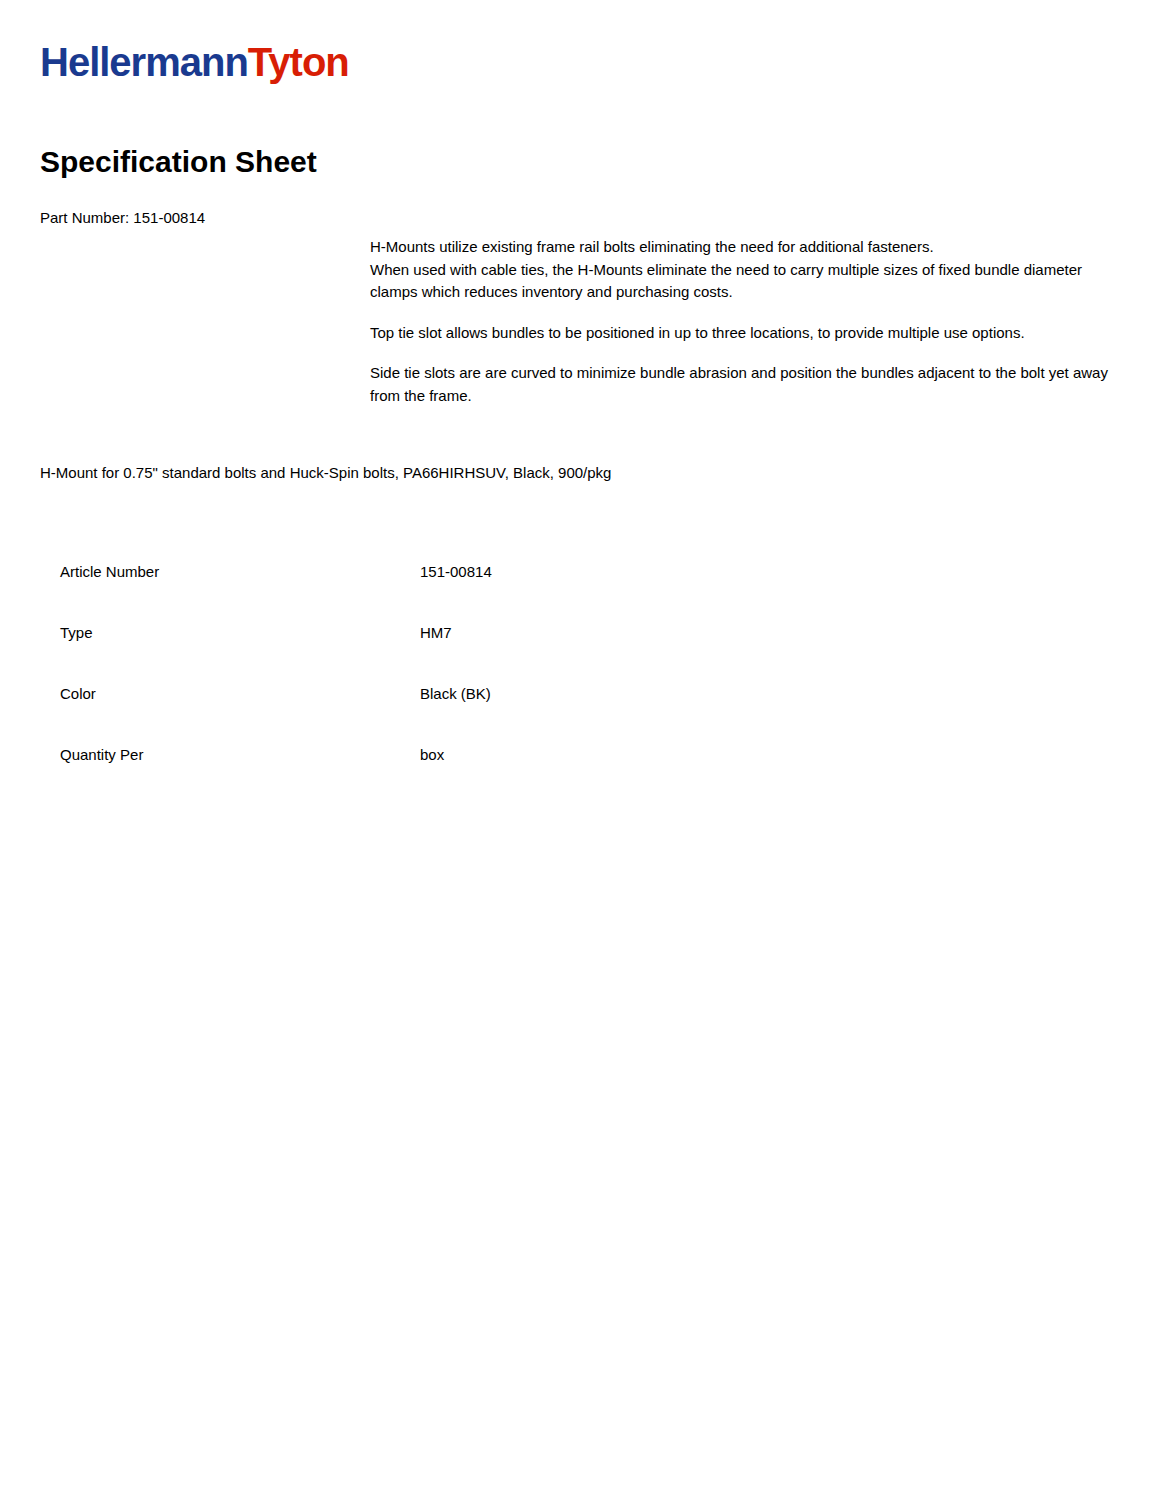Hellermann Tyton
Specification Sheet
Part Number: 151-00814
H-Mounts utilize existing frame rail bolts eliminating the need for additional fasteners.
When used with cable ties, the H-Mounts eliminate the need to carry multiple sizes of fixed bundle diameter clamps which reduces inventory and purchasing costs.
Top tie slot allows bundles to be positioned in up to three locations, to provide multiple use options.
Side tie slots are are curved to minimize bundle abrasion and position the bundles adjacent to the bolt yet away from the frame.
H-Mount for 0.75" standard bolts and Huck-Spin bolts, PA66HIRHSUV, Black, 900/pkg
| Article Number | 151-00814 |
| Type | HM7 |
| Color | Black (BK) |
| Quantity Per | box |